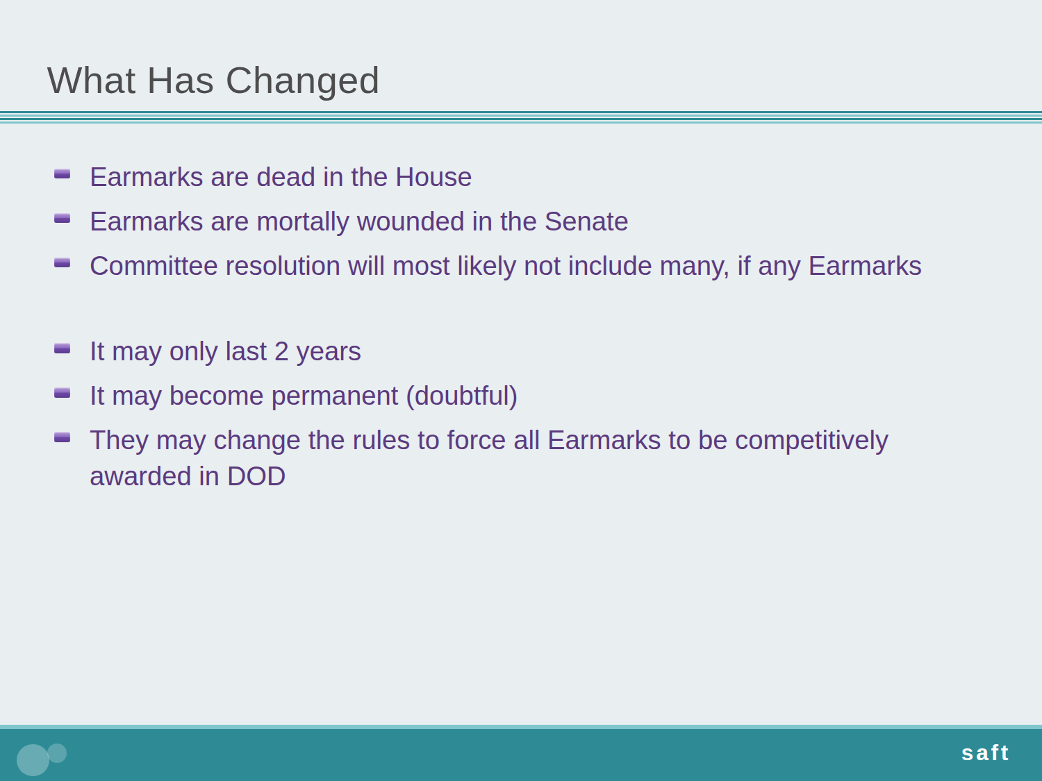What Has Changed
Earmarks are dead in the House
Earmarks are mortally wounded in the Senate
Committee resolution will most likely not include many, if any Earmarks
It may only last 2 years
It may become permanent (doubtful)
They may change the rules to force all Earmarks to be competitively awarded in DOD
saft